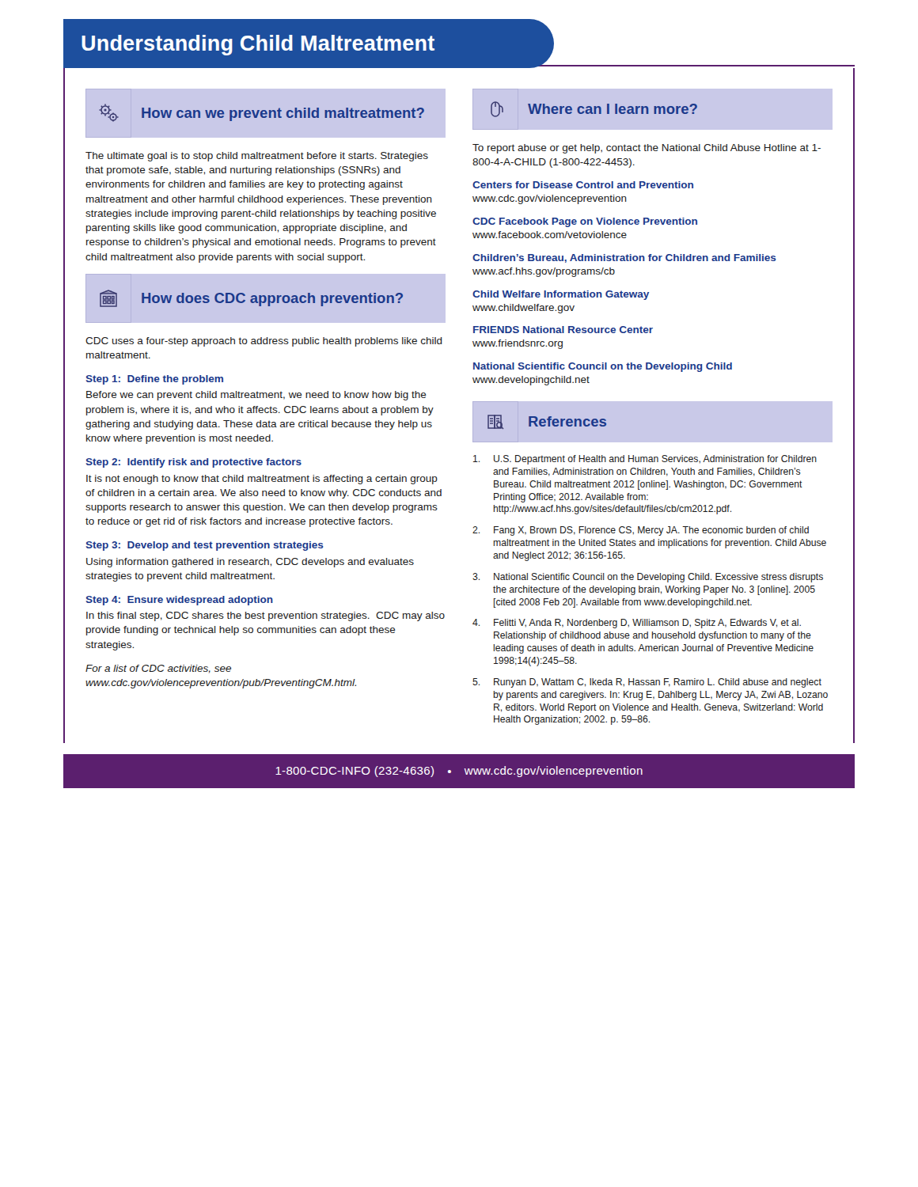Understanding Child Maltreatment
How can we prevent child maltreatment?
The ultimate goal is to stop child maltreatment before it starts. Strategies that promote safe, stable, and nurturing relationships (SSNRs) and environments for children and families are key to protecting against maltreatment and other harmful childhood experiences. These prevention strategies include improving parent-child relationships by teaching positive parenting skills like good communication, appropriate discipline, and response to children’s physical and emotional needs. Programs to prevent child maltreatment also provide parents with social support.
CDC
How does CDC approach prevention?
CDC uses a four-step approach to address public health problems like child maltreatment.
Step 1: Define the problem
Before we can prevent child maltreatment, we need to know how big the problem is, where it is, and who it affects. CDC learns about a problem by gathering and studying data. These data are critical because they help us know where prevention is most needed.
Step 2: Identify risk and protective factors
It is not enough to know that child maltreatment is affecting a certain group of children in a certain area. We also need to know why. CDC conducts and supports research to answer this question. We can then develop programs to reduce or get rid of risk factors and increase protective factors.
Step 3: Develop and test prevention strategies
Using information gathered in research, CDC develops and evaluates strategies to prevent child maltreatment.
Step 4: Ensure widespread adoption
In this final step, CDC shares the best prevention strategies. CDC may also provide funding or technical help so communities can adopt these strategies.
For a list of CDC activities, see www.cdc.gov/violenceprevention/pub/PreventingCM.html.
Where can I learn more?
To report abuse or get help, contact the National Child Abuse Hotline at 1-800-4-A-CHILD (1-800-422-4453).
Centers for Disease Control and Prevention
www.cdc.gov/violenceprevention
CDC Facebook Page on Violence Prevention
www.facebook.com/vetoviolence
Children’s Bureau, Administration for Children and Families
www.acf.hhs.gov/programs/cb
Child Welfare Information Gateway
www.childwelfare.gov
FRIENDS National Resource Center
www.friendsnrc.org
National Scientific Council on the Developing Child
www.developingchild.net
References
U.S. Department of Health and Human Services, Administration for Children and Families, Administration on Children, Youth and Families, Children’s Bureau. Child maltreatment 2012 [online]. Washington, DC: Government Printing Office; 2012. Available from: http://www.acf.hhs.gov/sites/default/files/cb/cm2012.pdf.
Fang X, Brown DS, Florence CS, Mercy JA. The economic burden of child maltreatment in the United States and implications for prevention. Child Abuse and Neglect 2012; 36:156-165.
National Scientific Council on the Developing Child. Excessive stress disrupts the architecture of the developing brain, Working Paper No. 3 [online]. 2005 [cited 2008 Feb 20]. Available from www.developingchild.net.
Felitti V, Anda R, Nordenberg D, Williamson D, Spitz A, Edwards V, et al. Relationship of childhood abuse and household dysfunction to many of the leading causes of death in adults. American Journal of Preventive Medicine 1998;14(4):245–58.
Runyan D, Wattam C, Ikeda R, Hassan F, Ramiro L. Child abuse and neglect by parents and caregivers. In: Krug E, Dahlberg LL, Mercy JA, Zwi AB, Lozano R, editors. World Report on Violence and Health. Geneva, Switzerland: World Health Organization; 2002. p. 59–86.
1-800-CDC-INFO (232-4636)•www.cdc.gov/violenceprevention